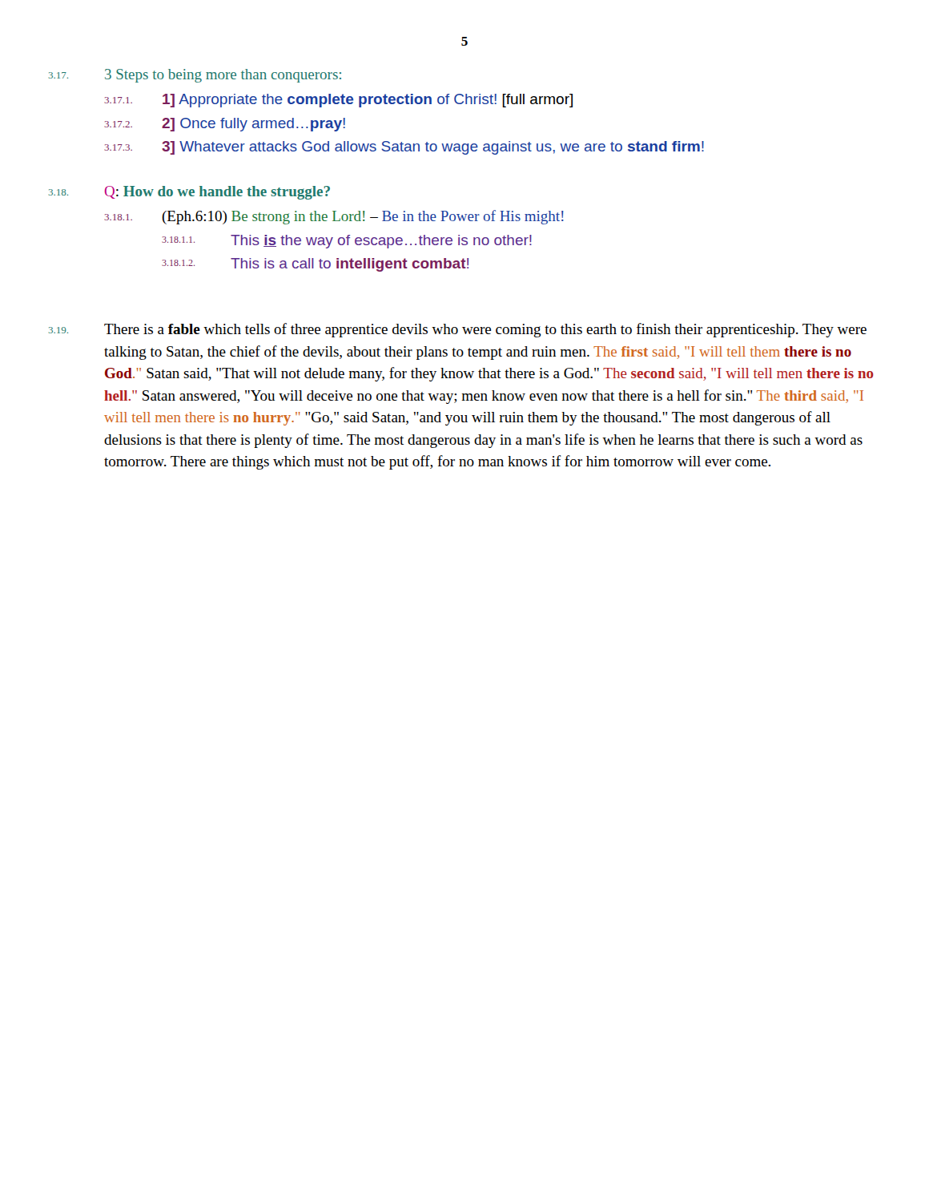5
3.17.
3 Steps to being more than conquerors:
3.17.1.
1] Appropriate the complete protection of Christ! [full armor]
3.17.2.
2] Once fully armed…pray!
3.17.3.
3] Whatever attacks God allows Satan to wage against us, we are to stand firm!
3.18.
Q: How do we handle the struggle?
3.18.1.
(Eph.6:10) Be strong in the Lord! – Be in the Power of His might!
3.18.1.1.
This is the way of escape…there is no other!
3.18.1.2.
This is a call to intelligent combat!
3.19.
There is a fable which tells of three apprentice devils who were coming to this earth to finish their apprenticeship. They were talking to Satan, the chief of the devils, about their plans to tempt and ruin men. The first said, "I will tell them there is no God." Satan said, "That will not delude many, for they know that there is a God." The second said, "I will tell men there is no hell." Satan answered, "You will deceive no one that way; men know even now that there is a hell for sin." The third said, "I will tell men there is no hurry." "Go," said Satan, "and you will ruin them by the thousand." The most dangerous of all delusions is that there is plenty of time. The most dangerous day in a man's life is when he learns that there is such a word as tomorrow. There are things which must not be put off, for no man knows if for him tomorrow will ever come.